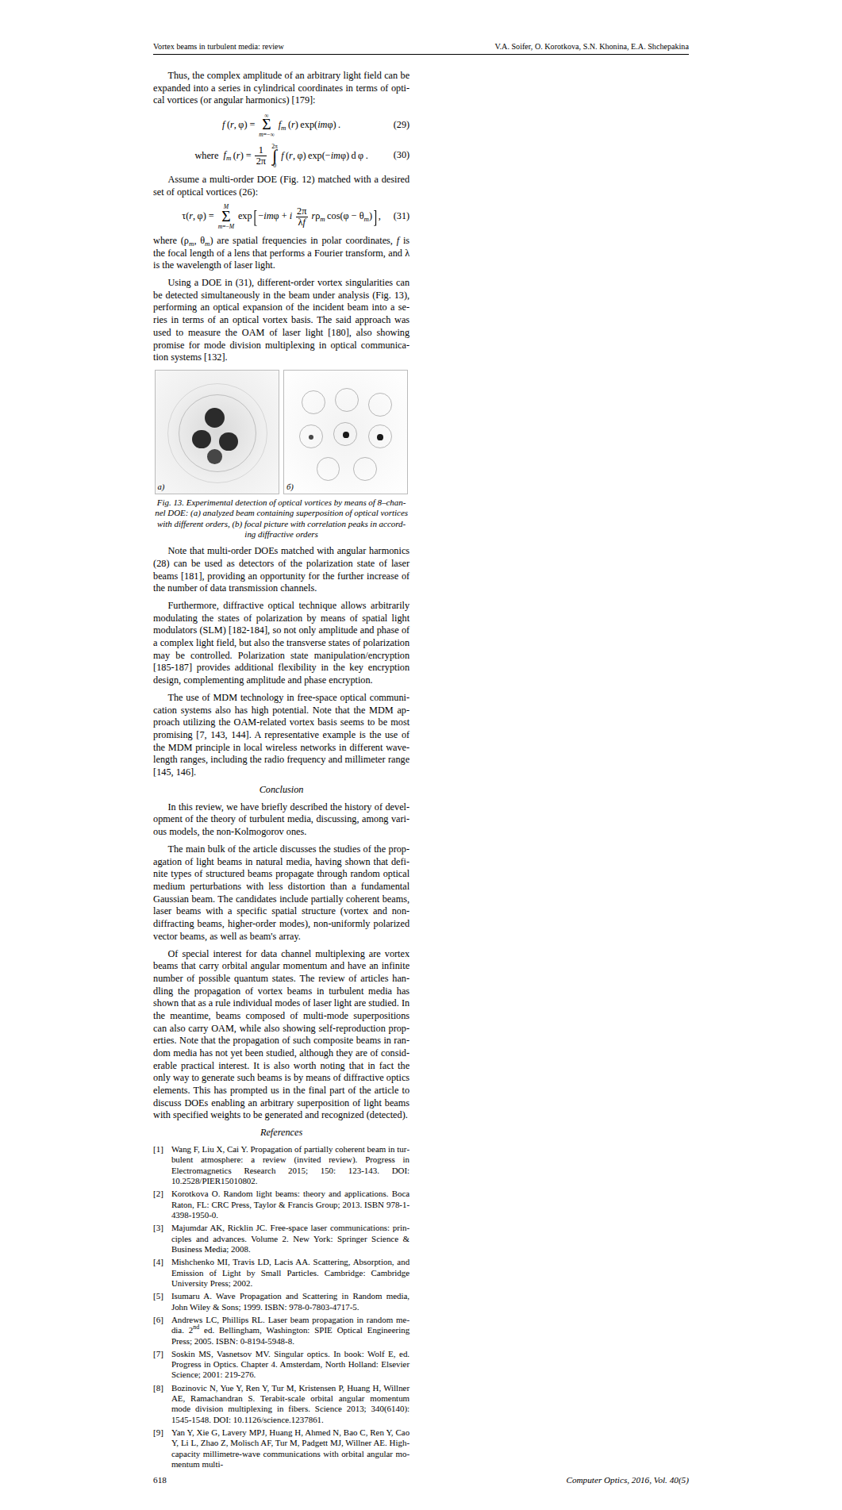Vortex beams in turbulent media: review
V.A. Soifer, O. Korotkova, S.N. Khonina, E.A. Shchepakina
Thus, the complex amplitude of an arbitrary light field can be expanded into a series in cylindrical coordinates in terms of optical vortices (or angular harmonics) [179]:
f (r, φ) = ∞Σm=−∞ fm (r) exp(imφ) . (29)
where fm (r) = 12π 2π∫0 f (r, φ) exp(−imφ) d φ . (30)
Assume a multi-order DOE (Fig. 12) matched with a desired set of optical vortices (26):
τ(r, φ) = MΣm=−M exp[−imφ + i 2π λf rρm cos(φ − θm)], (31)
where (ρm, θm) are spatial frequencies in polar coordinates, f is the focal length of a lens that performs a Fourier transform, and λ is the wavelength of laser light.
Using a DOE in (31), different-order vortex singularities can be detected simultaneously in the beam under analysis (Fig. 13), performing an optical expansion of the incident beam into a series in terms of an optical vortex basis. The said approach was used to measure the OAM of laser light [180], also showing promise for mode division multiplexing in optical communication systems [132].
а)
б)
Fig. 13. Experimental detection of optical vortices by means of 8–channel DOE: (a) analyzed beam containing superposition of optical vortices with different orders, (b) focal picture with correlation peaks in according diffractive orders
Note that multi-order DOEs matched with angular harmonics (28) can be used as detectors of the polarization state of laser beams [181], providing an opportunity for the further increase of the number of data transmission channels.
Furthermore, diffractive optical technique allows arbitrarily modulating the states of polarization by means of spatial light modulators (SLM) [182-184], so not only amplitude and phase of a complex light field, but also the transverse states of polarization may be controlled. Polarization state manipulation/encryption [185-187] provides additional flexibility in the key encryption design, complementing amplitude and phase encryption.
The use of MDM technology in free-space optical communication systems also has high potential. Note that the MDM approach utilizing the OAM-related vortex basis seems to be most promising [7, 143, 144]. A representative example is the use of the MDM principle in local wireless networks in different wavelength ranges, including the radio frequency and millimeter range [145, 146].
Conclusion
In this review, we have briefly described the history of development of the theory of turbulent media, discussing, among various models, the non-Kolmogorov ones.
The main bulk of the article discusses the studies of the propagation of light beams in natural media, having shown that definite types of structured beams propagate through random optical medium perturbations with less distortion than a fundamental Gaussian beam. The candidates include partially coherent beams, laser beams with a specific spatial structure (vortex and non-diffracting beams, higher-order modes), non-uniformly polarized vector beams, as well as beam's array.
Of special interest for data channel multiplexing are vortex beams that carry orbital angular momentum and have an infinite number of possible quantum states. The review of articles handling the propagation of vortex beams in turbulent media has shown that as a rule individual modes of laser light are studied. In the meantime, beams composed of multi-mode superpositions can also carry OAM, while also showing self-reproduction properties. Note that the propagation of such composite beams in random media has not yet been studied, although they are of considerable practical interest. It is also worth noting that in fact the only way to generate such beams is by means of diffractive optics elements. This has prompted us in the final part of the article to discuss DOEs enabling an arbitrary superposition of light beams with specified weights to be generated and recognized (detected).
References
[1]
Wang F, Liu X, Cai Y. Propagation of partially coherent beam in turbulent atmosphere: a review (invited review). Progress in Electromagnetics Research 2015; 150: 123-143. DOI: 10.2528/PIER15010802.
[2]
Korotkova O. Random light beams: theory and applications. Boca Raton, FL: CRC Press, Taylor & Francis Group; 2013. ISBN 978-1-4398-1950-0.
[3]
Majumdar AK, Ricklin JC. Free-space laser communications: principles and advances. Volume 2. New York: Springer Science & Business Media; 2008.
[4]
Mishchenko MI, Travis LD, Lacis AA. Scattering, Absorption, and Emission of Light by Small Particles. Cambridge: Cambridge University Press; 2002.
[5]
Isumaru A. Wave Propagation and Scattering in Random media, John Wiley & Sons; 1999. ISBN: 978-0-7803-4717-5.
[6]
Andrews LC, Phillips RL. Laser beam propagation in random media. 2nd ed. Bellingham, Washington: SPIE Optical Engineering Press; 2005. ISBN: 0-8194-5948-8.
[7]
Soskin MS, Vasnetsov MV. Singular optics. In book: Wolf E, ed. Progress in Optics. Chapter 4. Amsterdam, North Holland: Elsevier Science; 2001: 219-276.
[8]
Bozinovic N, Yue Y, Ren Y, Tur M, Kristensen P, Huang H, Willner AE, Ramachandran S. Terabit-scale orbital angular momentum mode division multiplexing in fibers. Science 2013; 340(6140): 1545-1548. DOI: 10.1126/science.1237861.
[9]
Yan Y, Xie G, Lavery MPJ, Huang H, Ahmed N, Bao C, Ren Y, Cao Y, Li L, Zhao Z, Molisch AF, Tur M, Padgett MJ, Willner AE. High-capacity millimetre-wave communications with orbital angular momentum multi-
618
Computer Optics, 2016, Vol. 40(5)